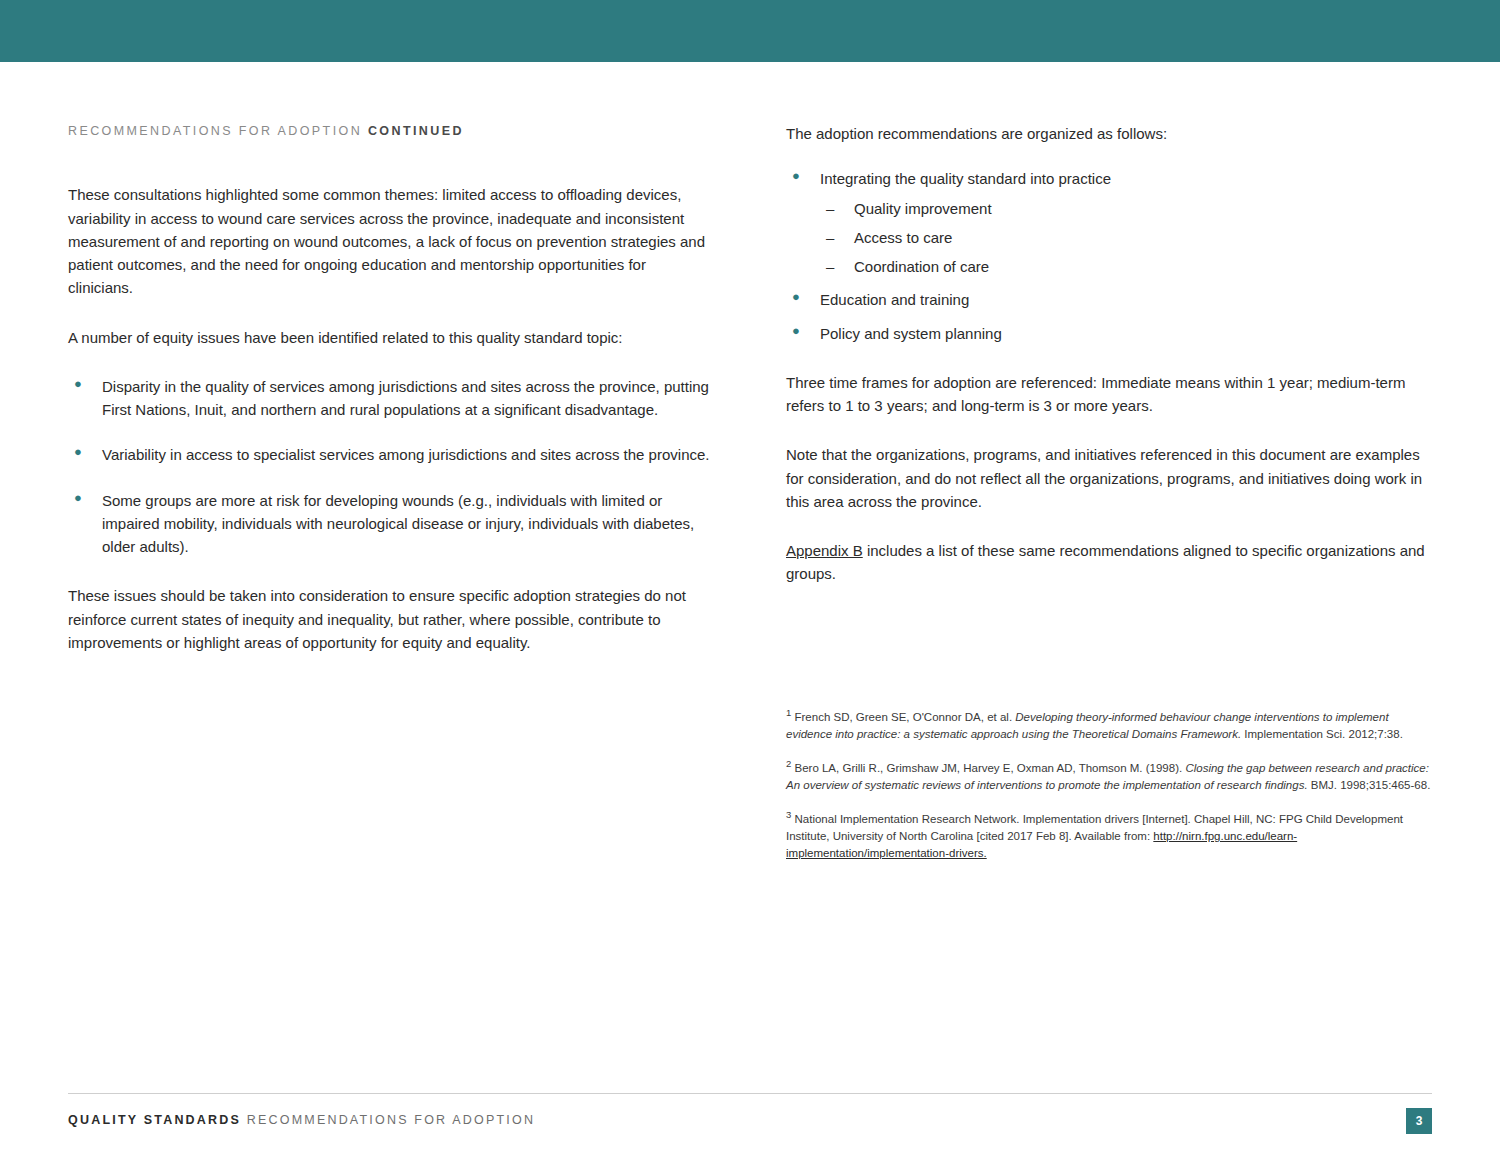Recommendations for adoption continued
These consultations highlighted some common themes: limited access to offloading devices, variability in access to wound care services across the province, inadequate and inconsistent measurement of and reporting on wound outcomes, a lack of focus on prevention strategies and patient outcomes, and the need for ongoing education and mentorship opportunities for clinicians.
A number of equity issues have been identified related to this quality standard topic:
Disparity in the quality of services among jurisdictions and sites across the province, putting First Nations, Inuit, and northern and rural populations at a significant disadvantage.
Variability in access to specialist services among jurisdictions and sites across the province.
Some groups are more at risk for developing wounds (e.g., individuals with limited or impaired mobility, individuals with neurological disease or injury, individuals with diabetes, older adults).
These issues should be taken into consideration to ensure specific adoption strategies do not reinforce current states of inequity and inequality, but rather, where possible, contribute to improvements or highlight areas of opportunity for equity and equality.
The adoption recommendations are organized as follows:
Integrating the quality standard into practice
Quality improvement
Access to care
Coordination of care
Education and training
Policy and system planning
Three time frames for adoption are referenced: Immediate means within 1 year; medium-term refers to 1 to 3 years; and long-term is 3 or more years.
Note that the organizations, programs, and initiatives referenced in this document are examples for consideration, and do not reflect all the organizations, programs, and initiatives doing work in this area across the province.
Appendix B includes a list of these same recommendations aligned to specific organizations and groups.
1 French SD, Green SE, O'Connor DA, et al. Developing theory-informed behaviour change interventions to implement evidence into practice: a systematic approach using the Theoretical Domains Framework. Implementation Sci. 2012;7:38.
2 Bero LA, Grilli R., Grimshaw JM, Harvey E, Oxman AD, Thomson M. (1998). Closing the gap between research and practice: An overview of systematic reviews of interventions to promote the implementation of research findings. BMJ. 1998;315:465-68.
3 National Implementation Research Network. Implementation drivers [Internet]. Chapel Hill, NC: FPG Child Development Institute, University of North Carolina [cited 2017 Feb 8]. Available from: http://nirn.fpg.unc.edu/learn-implementation/implementation-drivers.
Quality Standards Recommendations for Adoption
3